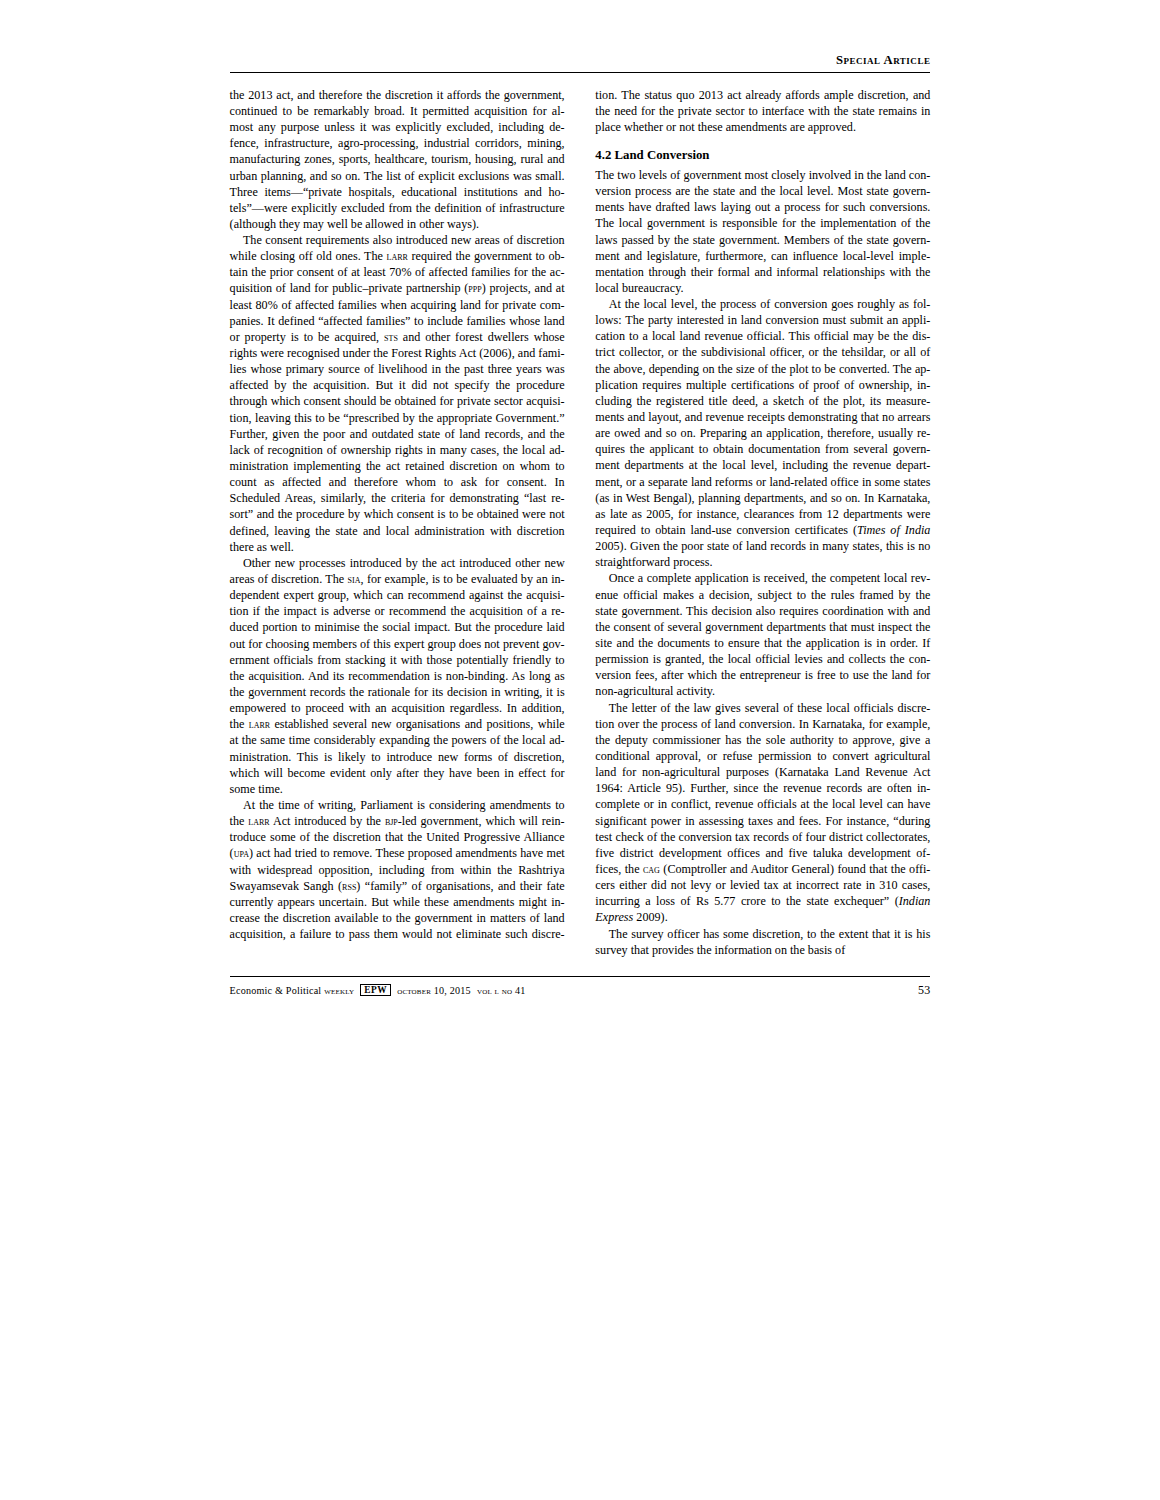Special Article
the 2013 act, and therefore the discretion it affords the government, continued to be remarkably broad. It permitted acquisition for almost any purpose unless it was explicitly excluded, including defence, infrastructure, agro-processing, industrial corridors, mining, manufacturing zones, sports, healthcare, tourism, housing, rural and urban planning, and so on. The list of explicit exclusions was small. Three items—“private hospitals, educational institutions and hotels”—were explicitly excluded from the definition of infrastructure (although they may well be allowed in other ways).
The consent requirements also introduced new areas of discretion while closing off old ones. The larr required the government to obtain the prior consent of at least 70% of affected families for the acquisition of land for public–private partnership (ppp) projects, and at least 80% of affected families when acquiring land for private companies. It defined “affected families” to include families whose land or property is to be acquired, sts and other forest dwellers whose rights were recognised under the Forest Rights Act (2006), and families whose primary source of livelihood in the past three years was affected by the acquisition. But it did not specify the procedure through which consent should be obtained for private sector acquisition, leaving this to be “prescribed by the appropriate Government.” Further, given the poor and outdated state of land records, and the lack of recognition of ownership rights in many cases, the local administration implementing the act retained discretion on whom to count as affected and therefore whom to ask for consent. In Scheduled Areas, similarly, the criteria for demonstrating “last resort” and the procedure by which consent is to be obtained were not defined, leaving the state and local administration with discretion there as well.
Other new processes introduced by the act introduced other new areas of discretion. The sia, for example, is to be evaluated by an independent expert group, which can recommend against the acquisition if the impact is adverse or recommend the acquisition of a reduced portion to minimise the social impact. But the procedure laid out for choosing members of this expert group does not prevent government officials from stacking it with those potentially friendly to the acquisition. And its recommendation is non-binding. As long as the government records the rationale for its decision in writing, it is empowered to proceed with an acquisition regardless. In addition, the larr established several new organisations and positions, while at the same time considerably expanding the powers of the local administration. This is likely to introduce new forms of discretion, which will become evident only after they have been in effect for some time.
At the time of writing, Parliament is considering amendments to the larr Act introduced by the bjp-led government, which will reintroduce some of the discretion that the United Progressive Alliance (upa) act had tried to remove. These proposed amendments have met with widespread opposition, including from within the Rashtriya Swayamsevak Sangh (rss) “family” of organisations, and their fate currently appears uncertain. But while these amendments might increase the discretion available to the government in matters of land acquisition, a failure to pass them would not eliminate such discretion. The status quo 2013 act already affords ample discretion, and the need for the private sector to interface with the state remains in place whether or not these amendments are approved.
4.2 Land Conversion
The two levels of government most closely involved in the land conversion process are the state and the local level. Most state governments have drafted laws laying out a process for such conversions. The local government is responsible for the implementation of the laws passed by the state government. Members of the state government and legislature, furthermore, can influence local-level implementation through their formal and informal relationships with the local bureaucracy.
At the local level, the process of conversion goes roughly as follows: The party interested in land conversion must submit an application to a local land revenue official. This official may be the district collector, or the subdivisional officer, or the tehsildar, or all of the above, depending on the size of the plot to be converted. The application requires multiple certifications of proof of ownership, including the registered title deed, a sketch of the plot, its measurements and layout, and revenue receipts demonstrating that no arrears are owed and so on. Preparing an application, therefore, usually requires the applicant to obtain documentation from several government departments at the local level, including the revenue department, or a separate land reforms or land-related office in some states (as in West Bengal), planning departments, and so on. In Karnataka, as late as 2005, for instance, clearances from 12 departments were required to obtain land-use conversion certificates (Times of India 2005). Given the poor state of land records in many states, this is no straightforward process.
Once a complete application is received, the competent local revenue official makes a decision, subject to the rules framed by the state government. This decision also requires coordination with and the consent of several government departments that must inspect the site and the documents to ensure that the application is in order. If permission is granted, the local official levies and collects the conversion fees, after which the entrepreneur is free to use the land for non-agricultural activity.
The letter of the law gives several of these local officials discretion over the process of land conversion. In Karnataka, for example, the deputy commissioner has the sole authority to approve, give a conditional approval, or refuse permission to convert agricultural land for non-agricultural purposes (Karnataka Land Revenue Act 1964: Article 95). Further, since the revenue records are often incomplete or in conflict, revenue officials at the local level can have significant power in assessing taxes and fees. For instance, “during test check of the conversion tax records of four district collectorates, five district development offices and five taluka development offices, the cag (Comptroller and Auditor General) found that the officers either did not levy or levied tax at incorrect rate in 310 cases, incurring a loss of Rs 5.77 crore to the state exchequer” (Indian Express 2009).
The survey officer has some discretion, to the extent that it is his survey that provides the information on the basis of
Economic & Political weekly EPW october 10, 2015 vol l no 41
53